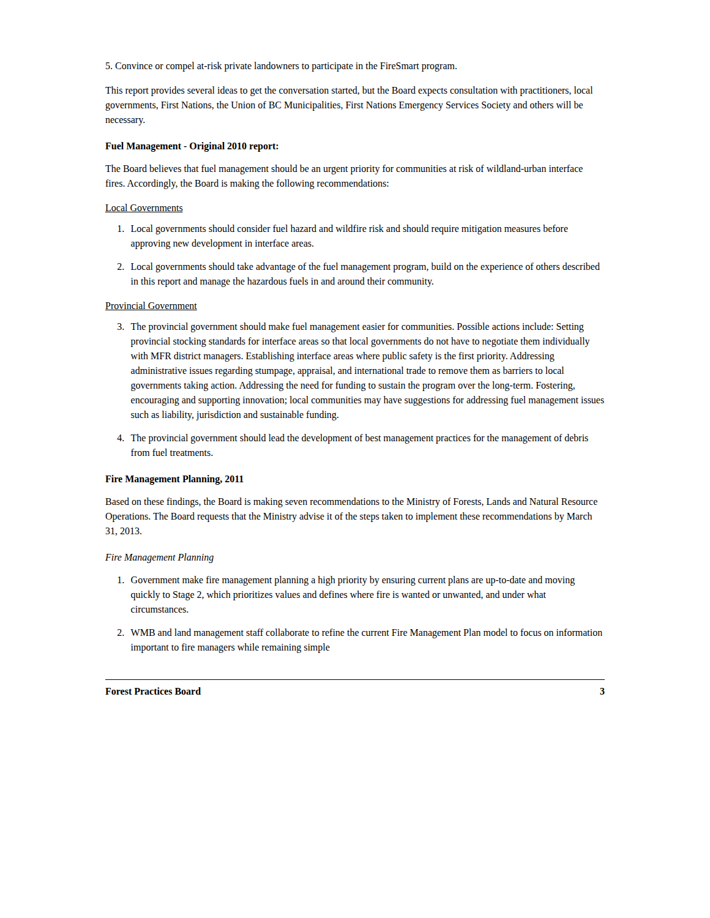5. Convince or compel at-risk private landowners to participate in the FireSmart program.
This report provides several ideas to get the conversation started, but the Board expects consultation with practitioners, local governments, First Nations, the Union of BC Municipalities, First Nations Emergency Services Society and others will be necessary.
Fuel Management - Original 2010 report:
The Board believes that fuel management should be an urgent priority for communities at risk of wildland-urban interface fires. Accordingly, the Board is making the following recommendations:
Local Governments
Local governments should consider fuel hazard and wildfire risk and should require mitigation measures before approving new development in interface areas.
Local governments should take advantage of the fuel management program, build on the experience of others described in this report and manage the hazardous fuels in and around their community.
Provincial Government
The provincial government should make fuel management easier for communities. Possible actions include: Setting provincial stocking standards for interface areas so that local governments do not have to negotiate them individually with MFR district managers. Establishing interface areas where public safety is the first priority. Addressing administrative issues regarding stumpage, appraisal, and international trade to remove them as barriers to local governments taking action. Addressing the need for funding to sustain the program over the long-term. Fostering, encouraging and supporting innovation; local communities may have suggestions for addressing fuel management issues such as liability, jurisdiction and sustainable funding.
The provincial government should lead the development of best management practices for the management of debris from fuel treatments.
Fire Management Planning, 2011
Based on these findings, the Board is making seven recommendations to the Ministry of Forests, Lands and Natural Resource Operations. The Board requests that the Ministry advise it of the steps taken to implement these recommendations by March 31, 2013.
Fire Management Planning
Government make fire management planning a high priority by ensuring current plans are up-to-date and moving quickly to Stage 2, which prioritizes values and defines where fire is wanted or unwanted, and under what circumstances.
WMB and land management staff collaborate to refine the current Fire Management Plan model to focus on information important to fire managers while remaining simple
Forest Practices Board 3